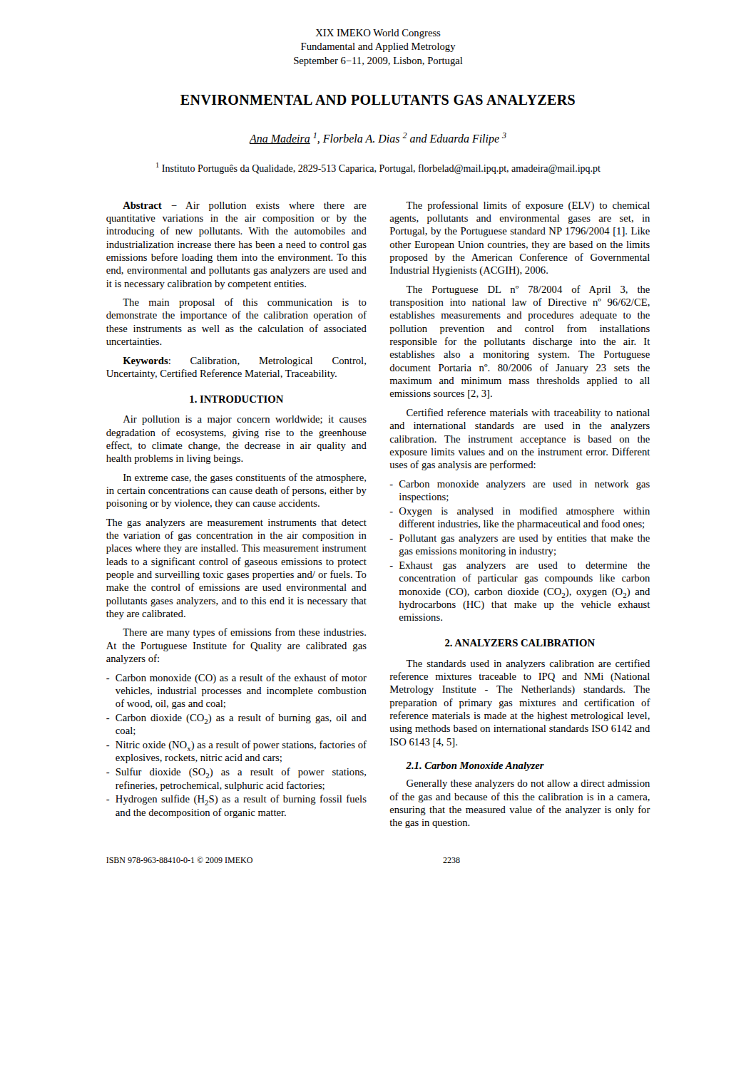XIX IMEKO World Congress
Fundamental and Applied Metrology
September 6−11, 2009, Lisbon, Portugal
ENVIRONMENTAL AND POLLUTANTS GAS ANALYZERS
Ana Madeira 1, Florbela A. Dias 2 and Eduarda Filipe 3
1 Instituto Português da Qualidade, 2829-513 Caparica, Portugal, florbelad@mail.ipq.pt, amadeira@mail.ipq.pt
Abstract − Air pollution exists where there are quantitative variations in the air composition or by the introducing of new pollutants. With the automobiles and industrialization increase there has been a need to control gas emissions before loading them into the environment. To this end, environmental and pollutants gas analyzers are used and it is necessary calibration by competent entities.
The main proposal of this communication is to demonstrate the importance of the calibration operation of these instruments as well as the calculation of associated uncertainties.
Keywords: Calibration, Metrological Control, Uncertainty, Certified Reference Material, Traceability.
1. Introduction
Air pollution is a major concern worldwide; it causes degradation of ecosystems, giving rise to the greenhouse effect, to climate change, the decrease in air quality and health problems in living beings.
In extreme case, the gases constituents of the atmosphere, in certain concentrations can cause death of persons, either by poisoning or by violence, they can cause accidents.
The gas analyzers are measurement instruments that detect the variation of gas concentration in the air composition in places where they are installed. This measurement instrument leads to a significant control of gaseous emissions to protect people and surveilling toxic gases properties and/ or fuels. To make the control of emissions are used environmental and pollutants gases analyzers, and to this end it is necessary that they are calibrated.
There are many types of emissions from these industries. At the Portuguese Institute for Quality are calibrated gas analyzers of:
Carbon monoxide (CO) as a result of the exhaust of motor vehicles, industrial processes and incomplete combustion of wood, oil, gas and coal;
Carbon dioxide (CO2) as a result of burning gas, oil and coal;
Nitric oxide (NOx) as a result of power stations, factories of explosives, rockets, nitric acid and cars;
Sulfur dioxide (SO2) as a result of power stations, refineries, petrochemical, sulphuric acid factories;
Hydrogen sulfide (H2S) as a result of burning fossil fuels and the decomposition of organic matter.
The professional limits of exposure (ELV) to chemical agents, pollutants and environmental gases are set, in Portugal, by the Portuguese standard NP 1796/2004 [1]. Like other European Union countries, they are based on the limits proposed by the American Conference of Governmental Industrial Hygienists (ACGIH), 2006.
The Portuguese DL nº 78/2004 of April 3, the transposition into national law of Directive nº 96/62/CE, establishes measurements and procedures adequate to the pollution prevention and control from installations responsible for the pollutants discharge into the air. It establishes also a monitoring system. The Portuguese document Portaria nº. 80/2006 of January 23 sets the maximum and minimum mass thresholds applied to all emissions sources [2, 3].
Certified reference materials with traceability to national and international standards are used in the analyzers calibration. The instrument acceptance is based on the exposure limits values and on the instrument error. Different uses of gas analysis are performed:
Carbon monoxide analyzers are used in network gas inspections;
Oxygen is analysed in modified atmosphere within different industries, like the pharmaceutical and food ones;
Pollutant gas analyzers are used by entities that make the gas emissions monitoring in industry;
Exhaust gas analyzers are used to determine the concentration of particular gas compounds like carbon monoxide (CO), carbon dioxide (CO2), oxygen (O2) and hydrocarbons (HC) that make up the vehicle exhaust emissions.
2. Analyzers Calibration
The standards used in analyzers calibration are certified reference mixtures traceable to IPQ and NMi (National Metrology Institute - The Netherlands) standards. The preparation of primary gas mixtures and certification of reference materials is made at the highest metrological level, using methods based on international standards ISO 6142 and ISO 6143 [4, 5].
2.1. Carbon Monoxide Analyzer
Generally these analyzers do not allow a direct admission of the gas and because of this the calibration is in a camera, ensuring that the measured value of the analyzer is only for the gas in question.
ISBN 978-963-88410-0-1 © 2009 IMEKO 2238